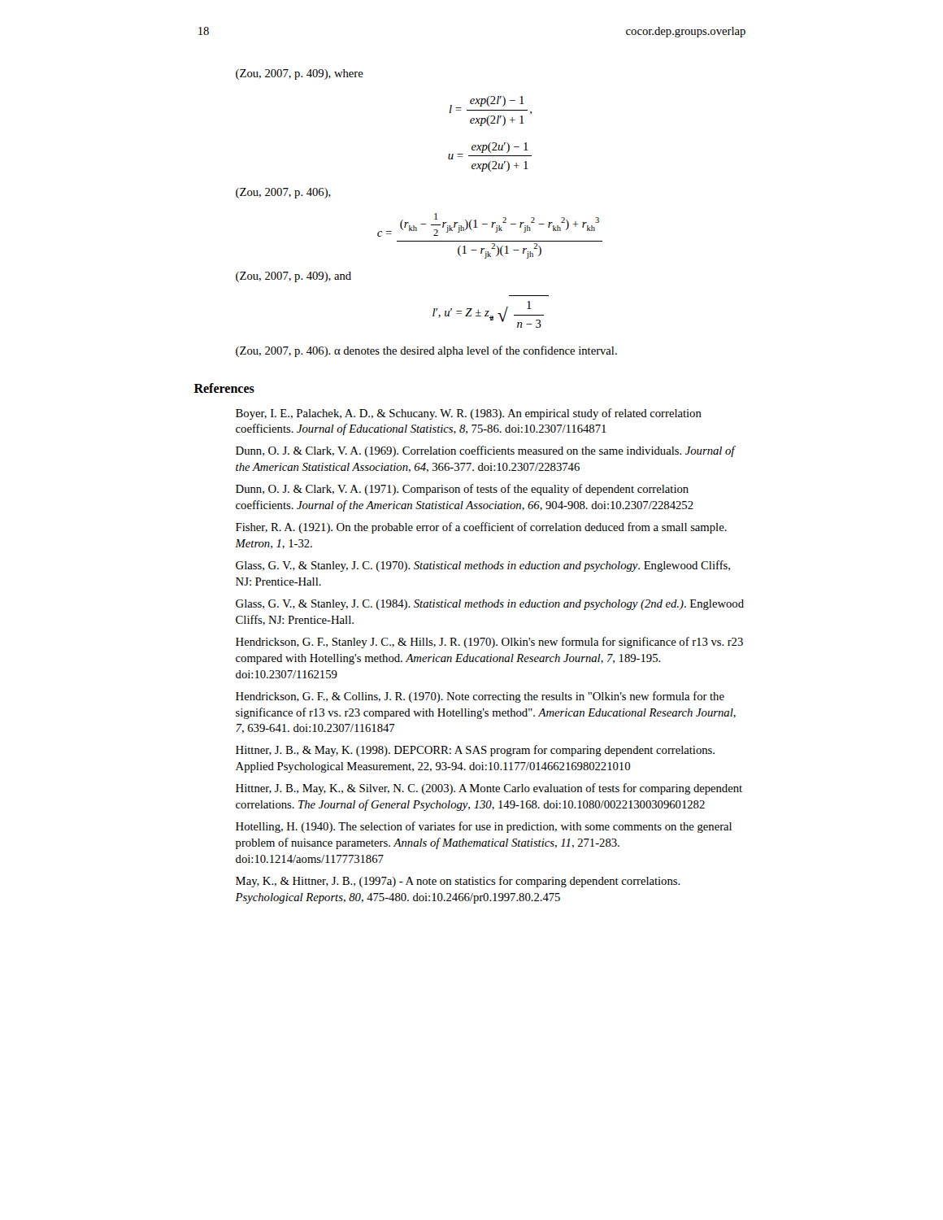18 cocor.dep.groups.overlap
(Zou, 2007, p. 409), where
l = exp(2l′) − 1 exp(2l′) + 1 ,
u = exp(2u′) − 1 exp(2u′) + 1
(Zou, 2007, p. 406),
c = (rkh − 12 rjkrjh)(1 − rjk2 − rjh2 − rkh2) + rkh3 (1 − rjk2)(1 − rjh2)
(Zou, 2007, p. 409), and
l′, u′ = Z ± zα 2 √1 n − 3
(Zou, 2007, p. 406). α denotes the desired alpha level of the confidence interval.
References
Boyer, I. E., Palachek, A. D., & Schucany. W. R. (1983). An empirical study of related correlation coefficients. Journal of Educational Statistics, 8, 75-86. doi:10.2307/1164871
Dunn, O. J. & Clark, V. A. (1969). Correlation coefficients measured on the same individuals. Journal of the American Statistical Association, 64, 366-377. doi:10.2307/2283746
Dunn, O. J. & Clark, V. A. (1971). Comparison of tests of the equality of dependent correlation coefficients. Journal of the American Statistical Association, 66, 904-908. doi:10.2307/2284252
Fisher, R. A. (1921). On the probable error of a coefficient of correlation deduced from a small sample. Metron, 1, 1-32.
Glass, G. V., & Stanley, J. C. (1970). Statistical methods in eduction and psychology. Englewood Cliffs, NJ: Prentice-Hall.
Glass, G. V., & Stanley, J. C. (1984). Statistical methods in eduction and psychology (2nd ed.). Englewood Cliffs, NJ: Prentice-Hall.
Hendrickson, G. F., Stanley J. C., & Hills, J. R. (1970). Olkin's new formula for significance of r13 vs. r23 compared with Hotelling's method. American Educational Research Journal, 7, 189-195. doi:10.2307/1162159
Hendrickson, G. F., & Collins, J. R. (1970). Note correcting the results in "Olkin's new formula for the significance of r13 vs. r23 compared with Hotelling's method". American Educational Research Journal, 7, 639-641. doi:10.2307/1161847
Hittner, J. B., & May, K. (1998). DEPCORR: A SAS program for comparing dependent correlations. Applied Psychological Measurement, 22, 93-94. doi:10.1177/01466216980221010
Hittner, J. B., May, K., & Silver, N. C. (2003). A Monte Carlo evaluation of tests for comparing dependent correlations. The Journal of General Psychology, 130, 149-168. doi:10.1080/00221300309601282
Hotelling, H. (1940). The selection of variates for use in prediction, with some comments on the general problem of nuisance parameters. Annals of Mathematical Statistics, 11, 271-283. doi:10.1214/aoms/1177731867
May, K., & Hittner, J. B., (1997a) - A note on statistics for comparing dependent correlations. Psychological Reports, 80, 475-480. doi:10.2466/pr0.1997.80.2.475